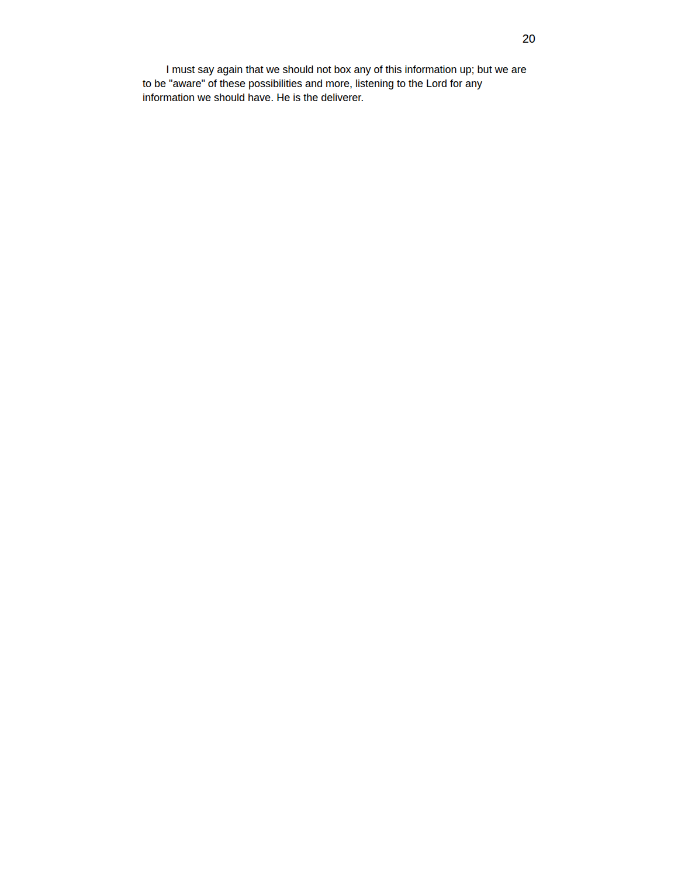20
I must say again that we should not box any of this information up; but we are to be "aware" of these possibilities and more, listening to the Lord for any information we should have. He is the deliverer.